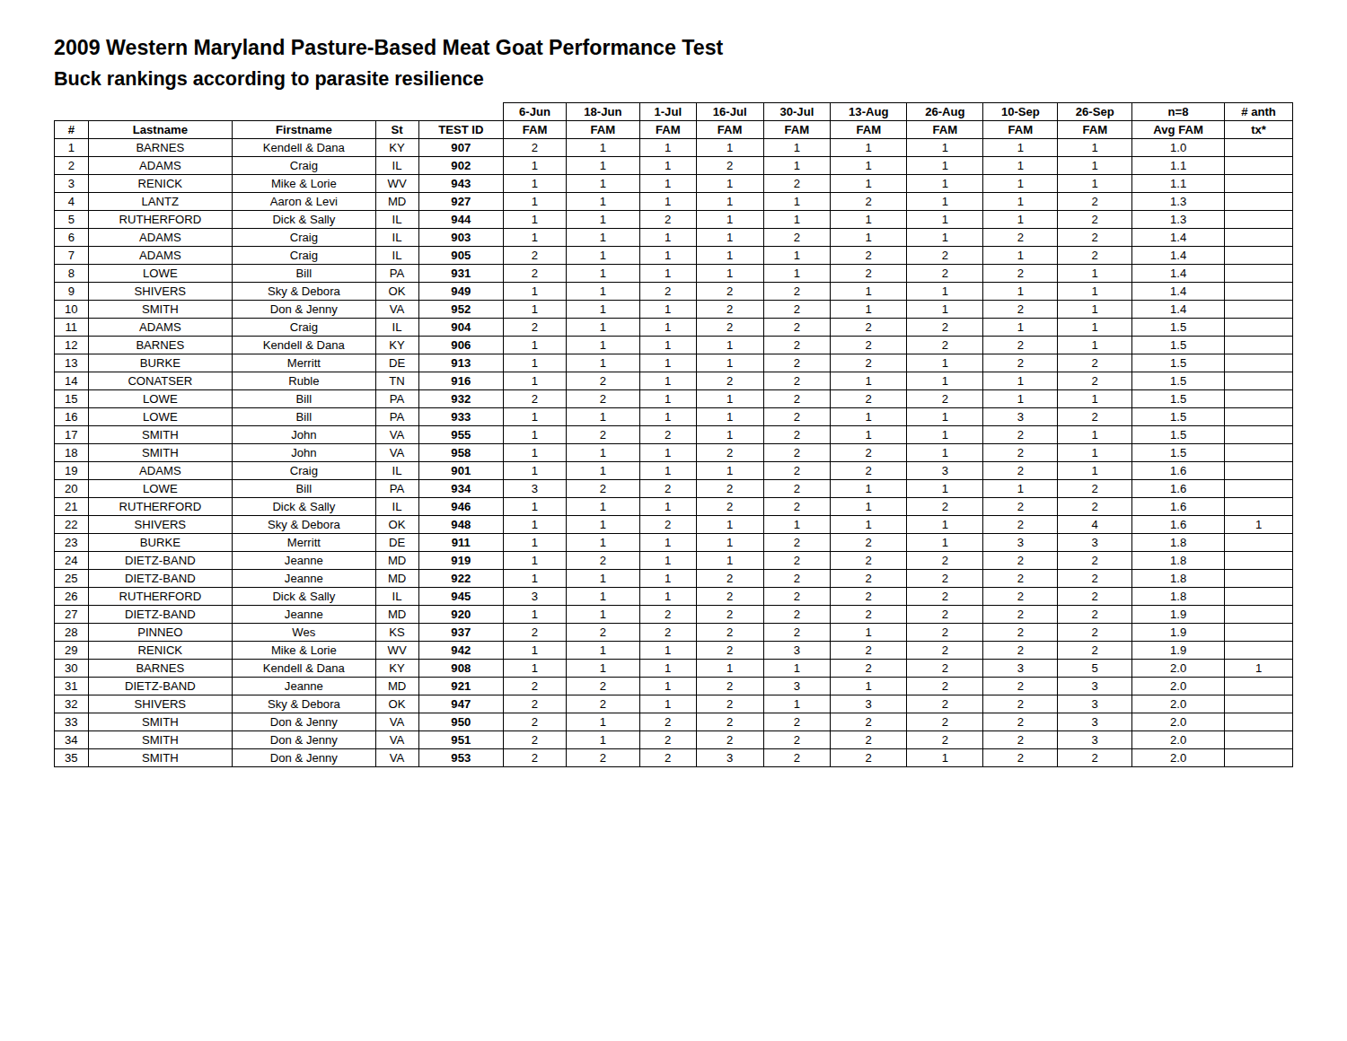2009 Western Maryland Pasture-Based Meat Goat Performance Test
Buck rankings according to parasite resilience
| | | | | | 6-Jun | 18-Jun | 1-Jul | 16-Jul | 30-Jul | 13-Aug | 26-Aug | 10-Sep | 26-Sep | n=8 | # anth |
| --- | --- | --- | --- | --- | --- | --- | --- | --- | --- | --- | --- | --- | --- | --- | --- |
| # | Lastname | Firstname | St | TEST ID | FAM | FAM | FAM | FAM | FAM | FAM | FAM | FAM | FAM | Avg FAM | tx* |
| 1 | BARNES | Kendell & Dana | KY | 907 | 2 | 1 | 1 | 1 | 1 | 1 | 1 | 1 | 1 | 1.0 | |
| 2 | ADAMS | Craig | IL | 902 | 1 | 1 | 1 | 2 | 1 | 1 | 1 | 1 | 1 | 1.1 | |
| 3 | RENICK | Mike & Lorie | WV | 943 | 1 | 1 | 1 | 1 | 2 | 1 | 1 | 1 | 1 | 1.1 | |
| 4 | LANTZ | Aaron & Levi | MD | 927 | 1 | 1 | 1 | 1 | 1 | 2 | 1 | 1 | 2 | 1.3 | |
| 5 | RUTHERFORD | Dick & Sally | IL | 944 | 1 | 1 | 2 | 1 | 1 | 1 | 1 | 1 | 2 | 1.3 | |
| 6 | ADAMS | Craig | IL | 903 | 1 | 1 | 1 | 1 | 2 | 1 | 1 | 2 | 2 | 1.4 | |
| 7 | ADAMS | Craig | IL | 905 | 2 | 1 | 1 | 1 | 1 | 2 | 2 | 1 | 2 | 1.4 | |
| 8 | LOWE | Bill | PA | 931 | 2 | 1 | 1 | 1 | 1 | 2 | 2 | 2 | 1 | 1.4 | |
| 9 | SHIVERS | Sky & Debora | OK | 949 | 1 | 1 | 2 | 2 | 2 | 1 | 1 | 1 | 1 | 1.4 | |
| 10 | SMITH | Don & Jenny | VA | 952 | 1 | 1 | 1 | 2 | 2 | 1 | 1 | 2 | 1 | 1.4 | |
| 11 | ADAMS | Craig | IL | 904 | 2 | 1 | 1 | 2 | 2 | 2 | 2 | 1 | 1 | 1.5 | |
| 12 | BARNES | Kendell & Dana | KY | 906 | 1 | 1 | 1 | 1 | 2 | 2 | 2 | 2 | 1 | 1.5 | |
| 13 | BURKE | Merritt | DE | 913 | 1 | 1 | 1 | 1 | 2 | 2 | 1 | 2 | 2 | 1.5 | |
| 14 | CONATSER | Ruble | TN | 916 | 1 | 2 | 1 | 2 | 2 | 1 | 1 | 1 | 2 | 1.5 | |
| 15 | LOWE | Bill | PA | 932 | 2 | 2 | 1 | 1 | 2 | 2 | 2 | 1 | 1 | 1.5 | |
| 16 | LOWE | Bill | PA | 933 | 1 | 1 | 1 | 1 | 2 | 1 | 1 | 3 | 2 | 1.5 | |
| 17 | SMITH | John | VA | 955 | 1 | 2 | 2 | 1 | 2 | 1 | 1 | 2 | 1 | 1.5 | |
| 18 | SMITH | John | VA | 958 | 1 | 1 | 1 | 2 | 2 | 2 | 1 | 2 | 1 | 1.5 | |
| 19 | ADAMS | Craig | IL | 901 | 1 | 1 | 1 | 1 | 2 | 2 | 3 | 2 | 1 | 1.6 | |
| 20 | LOWE | Bill | PA | 934 | 3 | 2 | 2 | 2 | 2 | 1 | 1 | 1 | 2 | 1.6 | |
| 21 | RUTHERFORD | Dick & Sally | IL | 946 | 1 | 1 | 1 | 2 | 2 | 1 | 2 | 2 | 2 | 1.6 | |
| 22 | SHIVERS | Sky & Debora | OK | 948 | 1 | 1 | 2 | 1 | 1 | 1 | 1 | 2 | 4 | 1.6 | 1 |
| 23 | BURKE | Merritt | DE | 911 | 1 | 1 | 1 | 1 | 2 | 2 | 1 | 3 | 3 | 1.8 | |
| 24 | DIETZ-BAND | Jeanne | MD | 919 | 1 | 2 | 1 | 1 | 2 | 2 | 2 | 2 | 2 | 1.8 | |
| 25 | DIETZ-BAND | Jeanne | MD | 922 | 1 | 1 | 1 | 2 | 2 | 2 | 2 | 2 | 2 | 1.8 | |
| 26 | RUTHERFORD | Dick & Sally | IL | 945 | 3 | 1 | 1 | 2 | 2 | 2 | 2 | 2 | 2 | 1.8 | |
| 27 | DIETZ-BAND | Jeanne | MD | 920 | 1 | 1 | 2 | 2 | 2 | 2 | 2 | 2 | 2 | 1.9 | |
| 28 | PINNEO | Wes | KS | 937 | 2 | 2 | 2 | 2 | 2 | 1 | 2 | 2 | 2 | 1.9 | |
| 29 | RENICK | Mike & Lorie | WV | 942 | 1 | 1 | 1 | 2 | 3 | 2 | 2 | 2 | 2 | 1.9 | |
| 30 | BARNES | Kendell & Dana | KY | 908 | 1 | 1 | 1 | 1 | 1 | 2 | 2 | 3 | 5 | 2.0 | 1 |
| 31 | DIETZ-BAND | Jeanne | MD | 921 | 2 | 2 | 1 | 2 | 3 | 1 | 2 | 2 | 3 | 2.0 | |
| 32 | SHIVERS | Sky & Debora | OK | 947 | 2 | 2 | 1 | 2 | 1 | 3 | 2 | 2 | 3 | 2.0 | |
| 33 | SMITH | Don & Jenny | VA | 950 | 2 | 1 | 2 | 2 | 2 | 2 | 2 | 2 | 3 | 2.0 | |
| 34 | SMITH | Don & Jenny | VA | 951 | 2 | 1 | 2 | 2 | 2 | 2 | 2 | 2 | 3 | 2.0 | |
| 35 | SMITH | Don & Jenny | VA | 953 | 2 | 2 | 2 | 3 | 2 | 2 | 1 | 2 | 2 | 2.0 | |